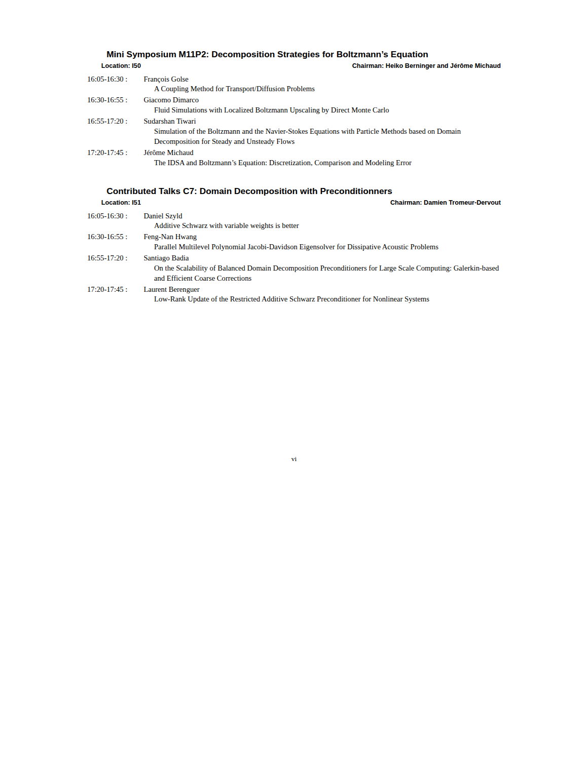Mini Symposium M11P2: Decomposition Strategies for Boltzmann’s Equation
Location: I50 Chairman: Heiko Berninger and Jérôme Michaud
| 16:05-16:30 : | François Golse A Coupling Method for Transport/Diffusion Problems |
| 16:30-16:55 : | Giacomo Dimarco Fluid Simulations with Localized Boltzmann Upscaling by Direct Monte Carlo |
| 16:55-17:20 : | Sudarshan Tiwari Simulation of the Boltzmann and the Navier-Stokes Equations with Particle Methods based on Domain Decomposition for Steady and Unsteady Flows |
| 17:20-17:45 : | Jérôme Michaud The IDSA and Boltzmann’s Equation: Discretization, Comparison and Modeling Error |
Contributed Talks C7: Domain Decomposition with Preconditionners
Location: I51 Chairman: Damien Tromeur-Dervout
| 16:05-16:30 : | Daniel Szyld Additive Schwarz with variable weights is better |
| 16:30-16:55 : | Feng-Nan Hwang Parallel Multilevel Polynomial Jacobi-Davidson Eigensolver for Dissipative Acoustic Problems |
| 16:55-17:20 : | Santiago Badia On the Scalability of Balanced Domain Decomposition Preconditioners for Large Scale Computing: Galerkin-based and Efficient Coarse Corrections |
| 17:20-17:45 : | Laurent Berenguer Low-Rank Update of the Restricted Additive Schwarz Preconditioner for Nonlinear Systems |
vi